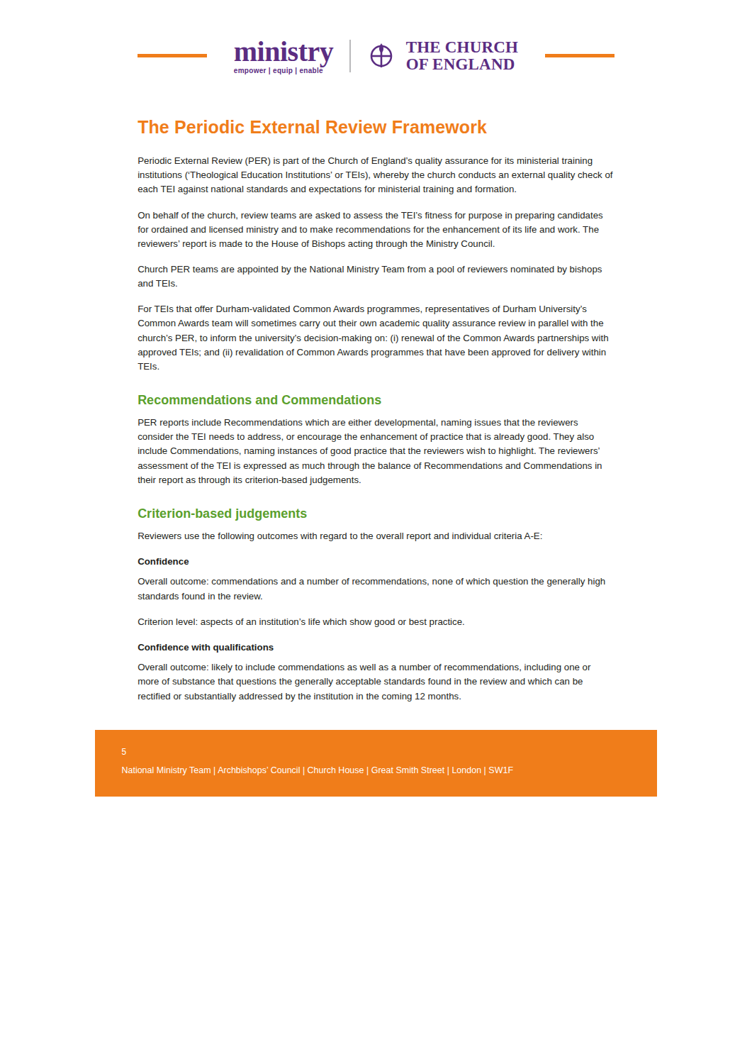ministry empower | equip | enable
THE CHURCH
OF ENGLAND
The Periodic External Review Framework
Periodic External Review (PER) is part of the Church of England’s quality assurance for its ministerial training institutions (‘Theological Education Institutions’ or TEIs), whereby the church conducts an external quality check of each TEI against national standards and expectations for ministerial training and formation.
On behalf of the church, review teams are asked to assess the TEI’s fitness for purpose in preparing candidates for ordained and licensed ministry and to make recommendations for the enhancement of its life and work. The reviewers’ report is made to the House of Bishops acting through the Ministry Council.
Church PER teams are appointed by the National Ministry Team from a pool of reviewers nominated by bishops and TEIs.
For TEIs that offer Durham-validated Common Awards programmes, representatives of Durham University’s Common Awards team will sometimes carry out their own academic quality assurance review in parallel with the church’s PER, to inform the university’s decision-making on: (i) renewal of the Common Awards partnerships with approved TEIs; and (ii) revalidation of Common Awards programmes that have been approved for delivery within TEIs.
Recommendations and Commendations
PER reports include Recommendations which are either developmental, naming issues that the reviewers consider the TEI needs to address, or encourage the enhancement of practice that is already good. They also include Commendations, naming instances of good practice that the reviewers wish to highlight. The reviewers’ assessment of the TEI is expressed as much through the balance of Recommendations and Commendations in their report as through its criterion-based judgements.
Criterion-based judgements
Reviewers use the following outcomes with regard to the overall report and individual criteria A-E:
Confidence
Overall outcome: commendations and a number of recommendations, none of which question the generally high standards found in the review.
Criterion level: aspects of an institution’s life which show good or best practice.
Confidence with qualifications
Overall outcome: likely to include commendations as well as a number of recommendations, including one or more of substance that questions the generally acceptable standards found in the review and which can be rectified or substantially addressed by the institution in the coming 12 months.
5
National Ministry Team | Archbishops’ Council | Church House | Great Smith Street | London | SW1F